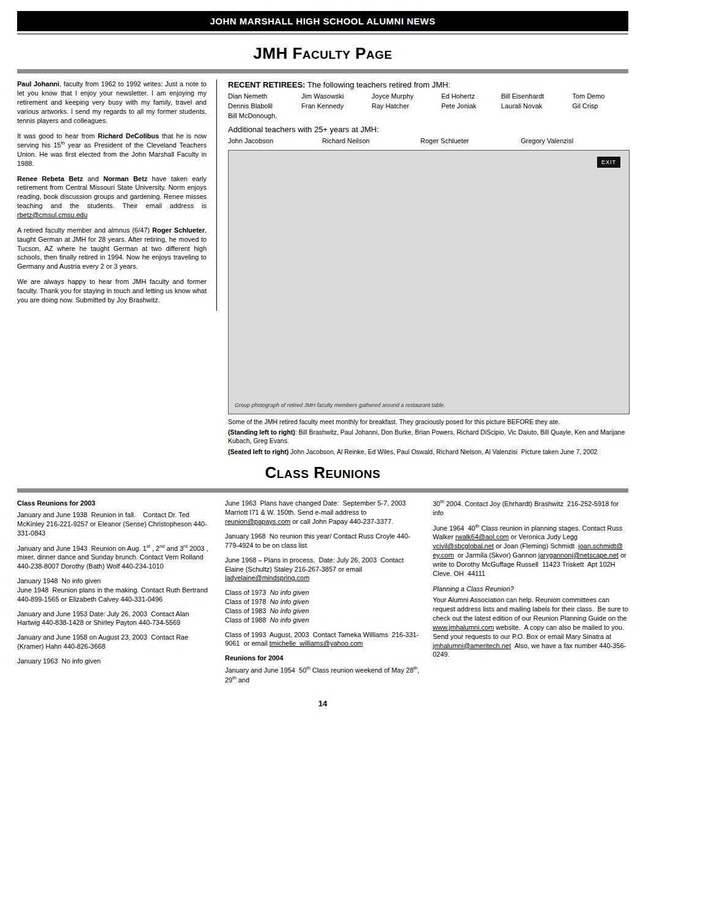JOHN MARSHALL HIGH SCHOOL ALUMNI NEWS
JMH FACULTY PAGE
Paul Johanni, faculty from 1962 to 1992 writes: Just a note to let you know that I enjoy your newsletter. I am enjoying my retirement and keeping very busy with my family, travel and various artworks. I send my regards to all my former students, tennis players and colleagues.
It was good to hear from Richard DeColibus that he is now serving his 15th year as President of the Cleveland Teachers Union. He was first elected from the John Marshall Faculty in 1988.
Renee Rebeta Betz and Norman Betz have taken early retirement from Central Missouri State University. Norm enjoys reading, book discussion groups and gardening. Renee misses teaching and the students. Their email address is rbetz@cmsul.cmsu.edu
A retired faculty member and almnus (6/47) Roger Schlueter, taught German at JMH for 28 years. After retiring, he moved to Tucson, AZ where he taught German at two different high schools, then finally retired in 1994. Now he enjoys traveling to Germany and Austria every 2 or 3 years.
We are always happy to hear from JMH faculty and former faculty. Thank you for staying in touch and letting us know what you are doing now. Submitted by Joy Brashwitz.
RECENT RETIREES: The following teachers retired from JMH:
| Dian Nemeth | Jim Wasowski | Joyce Murphy | Ed Hohertz | Bill Eisenhardt | Tom Demo |
| Dennis Blabolil | Fran Kennedy | Ray Hatcher | Pete Joniak | Laurali Novak | Gil Crisp |
| Bill McDonough. |
Additional teachers with 25+ years at JMH:
| John Jacobson | Richard Neilson | Roger Schlueter | Gregory Valenzisl |
EXIT
Group photograph of retired JMH faculty members gathered around a restaurant table.
Some of the JMH retired faculty meet monthly for breakfast. They graciously posed for this picture BEFORE they ate.
(Standing left to right): Bill Brashwitz, Paul Johanni, Don Burke, Brian Powers, Richard DiScipio, Vic Daiuto, Bill Quayle, Ken and Marijane Kubach, Greg Evans.
(Seated left to right) John Jacobson, Al Reinke, Ed Wiles, Paul Oswald, Richard Nielson, Al Valenzisi Picture taken June 7, 2002
CLASS REUNIONS
Class Reunions for 2003
January and June 1938 Reunion in fall. Contact Dr. Ted McKinley 216-221-9257 or Eleanor (Sense) Christopheson 440-331-0843
January and June 1943 Reunion on Aug. 1st , 2nd and 3rd 2003 , mixer, dinner dance and Sunday brunch. Contact Vern Rolland 440-238-8007 Dorothy (Bath) Wolf 440-234-1010
January 1948 No info given
June 1948 Reunion plans in the making. Contact Ruth Bertrand 440-899-1565 or Elizabeth Calvey 440-331-0496
January and June 1953 Date: July 26, 2003 Contact Alan Hartwig 440-838-1428 or Shirley Payton 440-734-5569
January and June 1958 on August 23, 2003 Contact Rae (Kramer) Hahn 440-826-3668
January 1963 No info given
June 1963 Plans have changed Date: September 5-7, 2003 Marriott I71 & W. 150th. Send e-mail address to reunion@papays.com or call John Papay 440-237-3377.
January 1968 No reunion this year/ Contact Russ Croyle 440-779-4924 to be on class list.
June 1968 – Plans in process, Date: July 26, 2003 Contact Elaine (Schultz) Staley 216-267-3857 or email ladyelaine@mindspring.com
Class of 1973 No info given
Class of 1978 No info given
Class of 1983 No info given
Class of 1988 No info given
Class of 1993 August, 2003 Contact Tameka Williams 216-331-9061 or email tmichelle_williams@yahoo.com
Reunions for 2004
January and June 1954 50th Class reunion weekend of May 28th, 29th and
30th 2004. Contact Joy (Ehrhardt) Brashwitz 216-252-5918 for info
June 1964 40th Class reunion in planning stages. Contact Russ Walker rwalk64@aol.com or Veronica Judy Legg vcivil@sbcglobal.net or Joan (Fleming) Schmidt joan.schmidt@ ey.com or Jarmila (Skvor) Gannon jarygannonj@netscape.net or write to Dorothy McGuffage Russell 11423 Triskett Apt 102H Cleve. OH 44111
Planning a Class Reunion?
Your Alumni Association can help. Reunion committees can request address lists and mailing labels for their class. Be sure to check out the latest edition of our Reunion Planning Guide on the www.jmhalumni.com website. A copy can also be mailed to you. Send your requests to our P.O. Box or email Mary Sinatra at jmhalumni@ameritech.net Also, we have a fax number 440-356-0249.
14